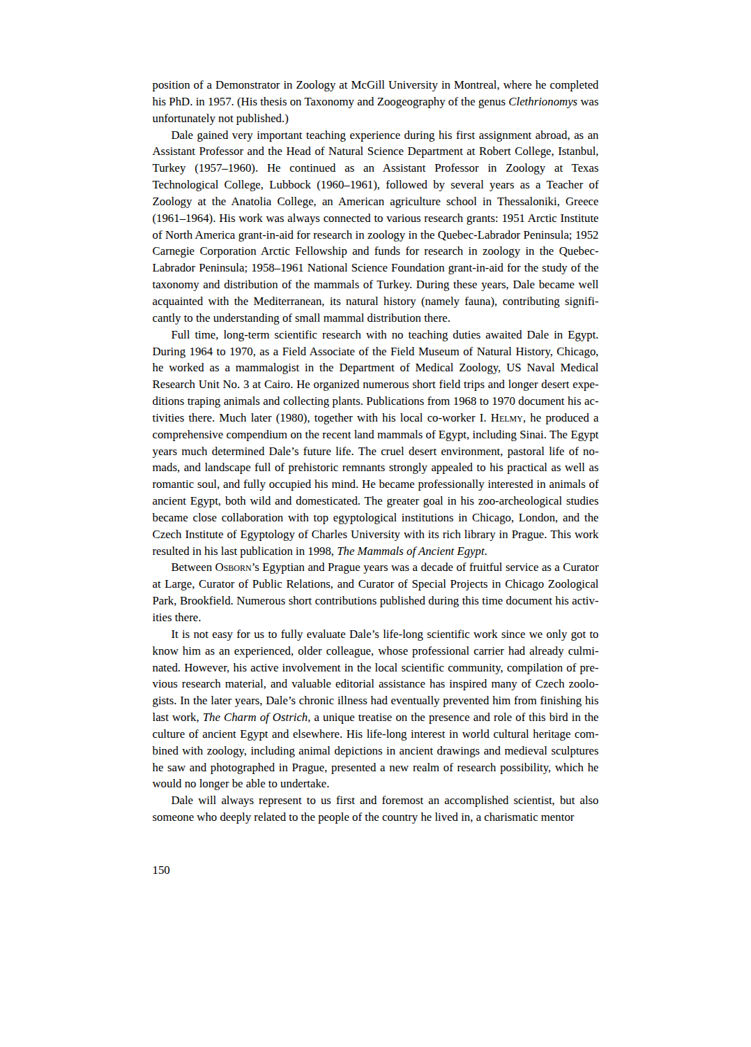position of a Demonstrator in Zoology at McGill University in Montreal, where he completed his PhD. in 1957. (His thesis on Taxonomy and Zoogeography of the genus Clethrionomys was unfortunately not published.)
Dale gained very important teaching experience during his first assignment abroad, as an Assistant Professor and the Head of Natural Science Department at Robert College, Istanbul, Turkey (1957–1960). He continued as an Assistant Professor in Zoology at Texas Technological College, Lubbock (1960–1961), followed by several years as a Teacher of Zoology at the Anatolia College, an American agriculture school in Thessaloniki, Greece (1961–1964). His work was always connected to various research grants: 1951 Arctic Institute of North America grant-in-aid for research in zoology in the Quebec-Labrador Peninsula; 1952 Carnegie Corporation Arctic Fellowship and funds for research in zoology in the Quebec-Labrador Peninsula; 1958–1961 National Science Foundation grant-in-aid for the study of the taxonomy and distribution of the mammals of Turkey. During these years, Dale became well acquainted with the Mediterranean, its natural history (namely fauna), contributing significantly to the understanding of small mammal distribution there.
Full time, long-term scientific research with no teaching duties awaited Dale in Egypt. During 1964 to 1970, as a Field Associate of the Field Museum of Natural History, Chicago, he worked as a mammalogist in the Department of Medical Zoology, US Naval Medical Research Unit No. 3 at Cairo. He organized numerous short field trips and longer desert expeditions traping animals and collecting plants. Publications from 1968 to 1970 document his activities there. Much later (1980), together with his local co-worker I. Helmy, he produced a comprehensive compendium on the recent land mammals of Egypt, including Sinai. The Egypt years much determined Dale’s future life. The cruel desert environment, pastoral life of nomads, and landscape full of prehistoric remnants strongly appealed to his practical as well as romantic soul, and fully occupied his mind. He became professionally interested in animals of ancient Egypt, both wild and domesticated. The greater goal in his zoo-archeological studies became close collaboration with top egyptological institutions in Chicago, London, and the Czech Institute of Egyptology of Charles University with its rich library in Prague. This work resulted in his last publication in 1998, The Mammals of Ancient Egypt.
Between Osborn’s Egyptian and Prague years was a decade of fruitful service as a Curator at Large, Curator of Public Relations, and Curator of Special Projects in Chicago Zoological Park, Brookfield. Numerous short contributions published during this time document his activities there.
It is not easy for us to fully evaluate Dale’s life-long scientific work since we only got to know him as an experienced, older colleague, whose professional carrier had already culminated. However, his active involvement in the local scientific community, compilation of previous research material, and valuable editorial assistance has inspired many of Czech zoologists. In the later years, Dale’s chronic illness had eventually prevented him from finishing his last work, The Charm of Ostrich, a unique treatise on the presence and role of this bird in the culture of ancient Egypt and elsewhere. His life-long interest in world cultural heritage combined with zoology, including animal depictions in ancient drawings and medieval sculptures he saw and photographed in Prague, presented a new realm of research possibility, which he would no longer be able to undertake.
Dale will always represent to us first and foremost an accomplished scientist, but also someone who deeply related to the people of the country he lived in, a charismatic mentor
150